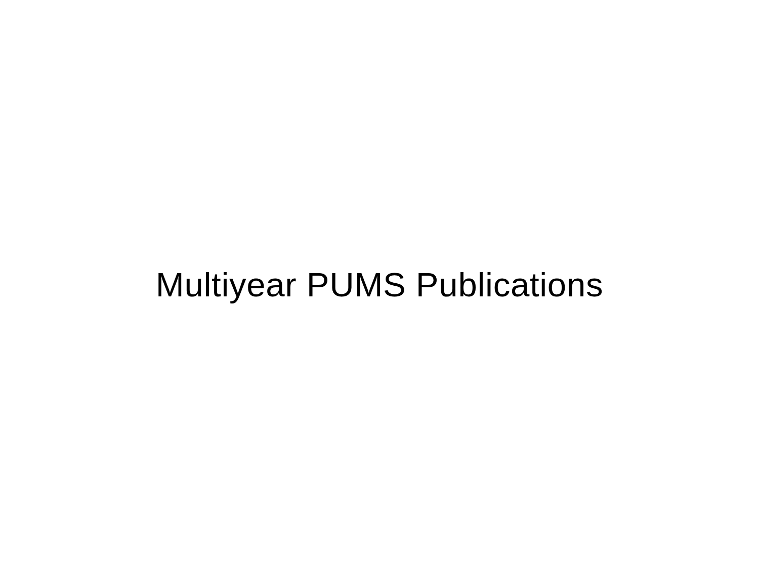Multiyear PUMS Publications